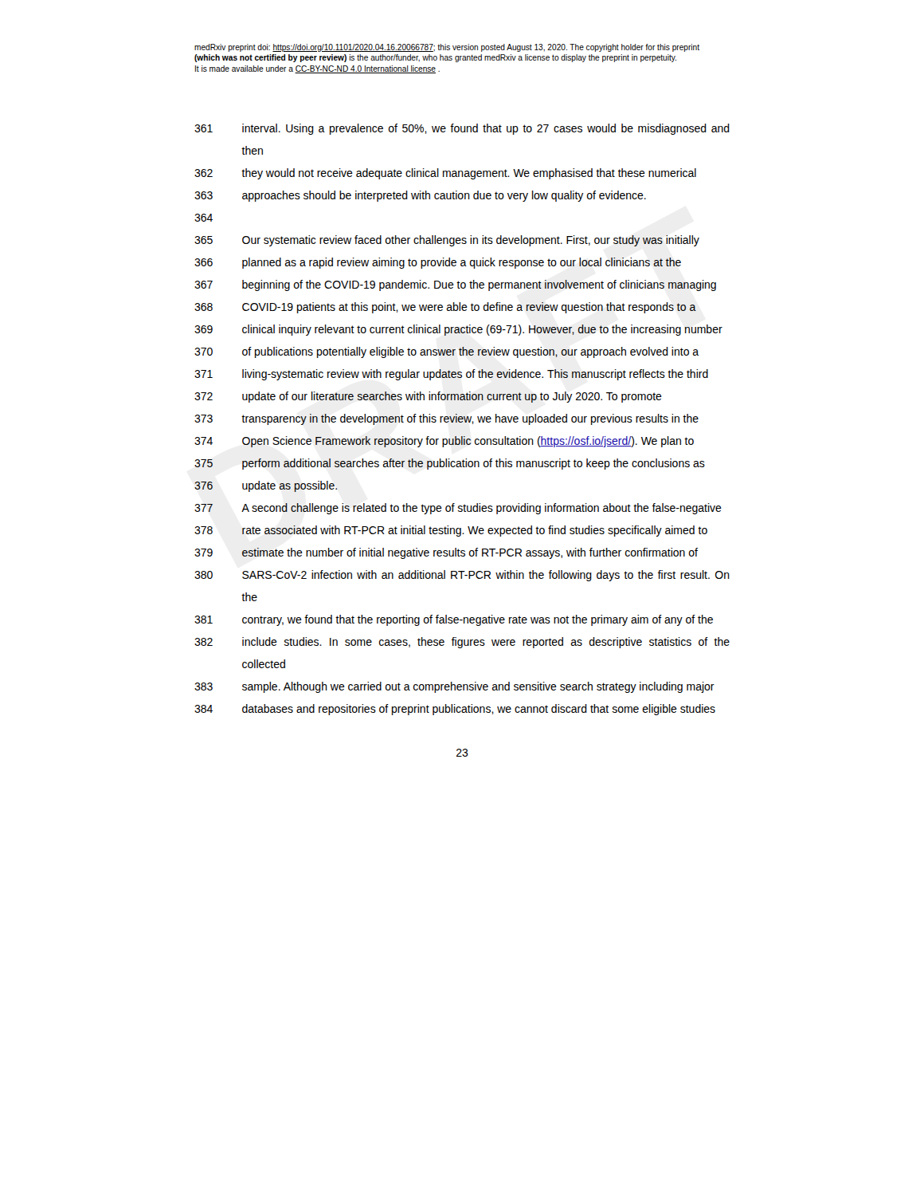medRxiv preprint doi: https://doi.org/10.1101/2020.04.16.20066787; this version posted August 13, 2020. The copyright holder for this preprint
(which was not certified by peer review) is the author/funder, who has granted medRxiv a license to display the preprint in perpetuity.
It is made available under a CC-BY-NC-ND 4.0 International license .
DRAFT
| 361 | interval. Using a prevalence of 50%, we found that up to 27 cases would be misdiagnosed and then |
| 362 | they would not receive adequate clinical management. We emphasised that these numerical |
| 363 | approaches should be interpreted with caution due to very low quality of evidence. |
| 364 | |
| 365 | Our systematic review faced other challenges in its development. First, our study was initially |
| 366 | planned as a rapid review aiming to provide a quick response to our local clinicians at the |
| 367 | beginning of the COVID-19 pandemic. Due to the permanent involvement of clinicians managing |
| 368 | COVID-19 patients at this point, we were able to define a review question that responds to a |
| 369 | clinical inquiry relevant to current clinical practice (69-71). However, due to the increasing number |
| 370 | of publications potentially eligible to answer the review question, our approach evolved into a |
| 371 | living-systematic review with regular updates of the evidence. This manuscript reflects the third |
| 372 | update of our literature searches with information current up to July 2020. To promote |
| 373 | transparency in the development of this review, we have uploaded our previous results in the |
| 374 | Open Science Framework repository for public consultation ( https://osf.io/jserd/ ). We plan to |
| 375 | perform additional searches after the publication of this manuscript to keep the conclusions as |
| 376 | update as possible. |
| 377 | A second challenge is related to the type of studies providing information about the false-negative |
| 378 | rate associated with RT-PCR at initial testing. We expected to find studies specifically aimed to |
| 379 | estimate the number of initial negative results of RT-PCR assays, with further confirmation of |
| 380 | SARS-CoV-2 infection with an additional RT-PCR within the following days to the first result. On the |
| 381 | contrary, we found that the reporting of false-negative rate was not the primary aim of any of the |
| 382 | include studies. In some cases, these figures were reported as descriptive statistics of the collected |
| 383 | sample. Although we carried out a comprehensive and sensitive search strategy including major |
| 384 | databases and repositories of preprint publications, we cannot discard that some eligible studies |
23